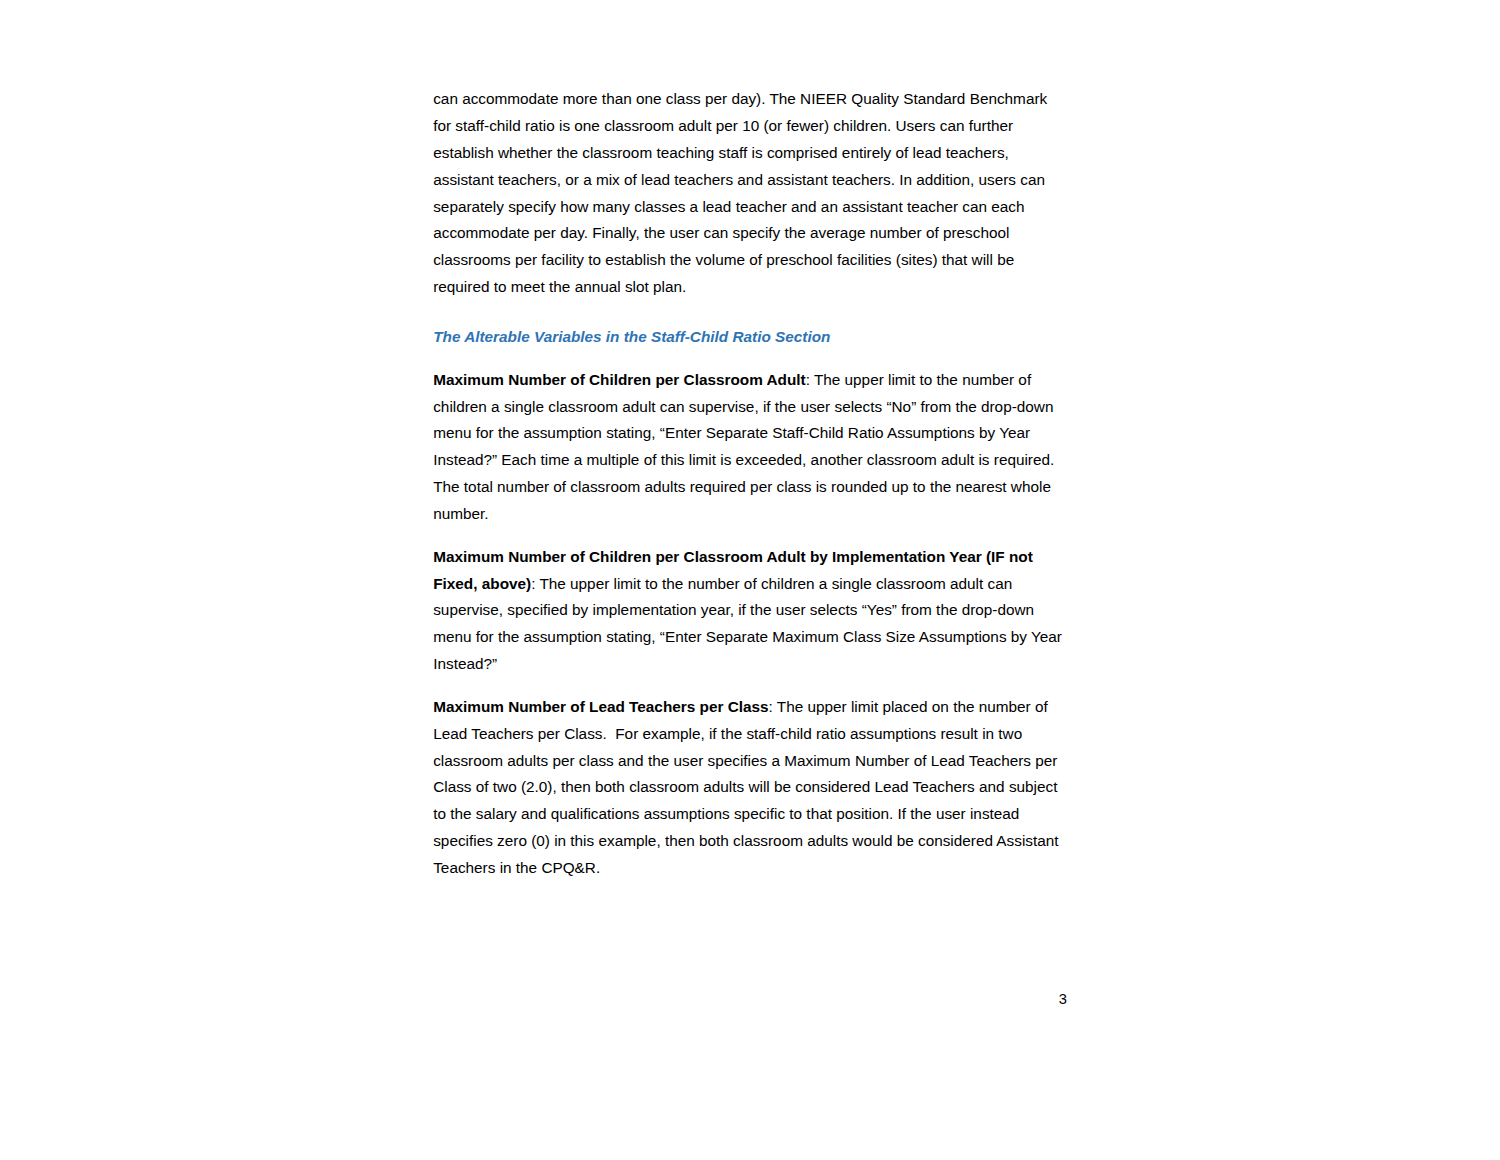can accommodate more than one class per day). The NIEER Quality Standard Benchmark for staff-child ratio is one classroom adult per 10 (or fewer) children. Users can further establish whether the classroom teaching staff is comprised entirely of lead teachers, assistant teachers, or a mix of lead teachers and assistant teachers. In addition, users can separately specify how many classes a lead teacher and an assistant teacher can each accommodate per day. Finally, the user can specify the average number of preschool classrooms per facility to establish the volume of preschool facilities (sites) that will be required to meet the annual slot plan.
The Alterable Variables in the Staff-Child Ratio Section
Maximum Number of Children per Classroom Adult: The upper limit to the number of children a single classroom adult can supervise, if the user selects “No” from the drop-down menu for the assumption stating, “Enter Separate Staff-Child Ratio Assumptions by Year Instead?” Each time a multiple of this limit is exceeded, another classroom adult is required. The total number of classroom adults required per class is rounded up to the nearest whole number.
Maximum Number of Children per Classroom Adult by Implementation Year (IF not Fixed, above): The upper limit to the number of children a single classroom adult can supervise, specified by implementation year, if the user selects “Yes” from the drop-down menu for the assumption stating, “Enter Separate Maximum Class Size Assumptions by Year Instead?”
Maximum Number of Lead Teachers per Class: The upper limit placed on the number of Lead Teachers per Class. For example, if the staff-child ratio assumptions result in two classroom adults per class and the user specifies a Maximum Number of Lead Teachers per Class of two (2.0), then both classroom adults will be considered Lead Teachers and subject to the salary and qualifications assumptions specific to that position. If the user instead specifies zero (0) in this example, then both classroom adults would be considered Assistant Teachers in the CPQ&R.
3